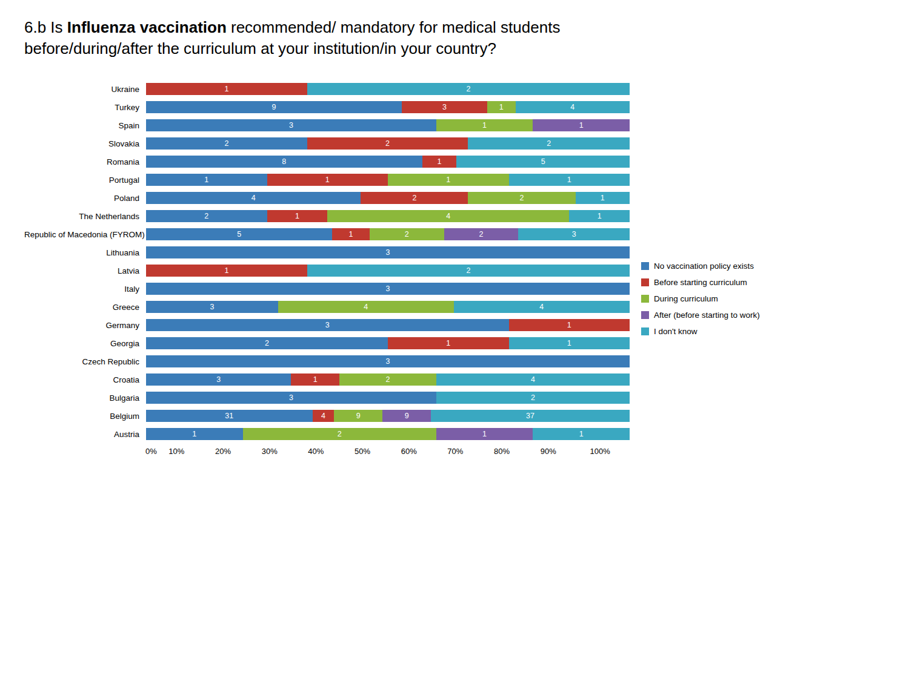6.b Is Influenza vaccination recommended/ mandatory for medical students before/during/after the curriculum at your institution/in your country?
| Ukraine | 1 2 |
| Turkey | 9 3 1 4 |
| Spain | 3 1 1 |
| Slovakia | 2 2 2 |
| Romania | 8 1 5 |
| Portugal | 1 1 1 1 |
| Poland | 4 2 2 1 |
| The Netherlands | 2 1 4 1 |
| Republic of Macedonia (FYROM) | 5 1 2 2 3 |
| Lithuania | 3 |
| Latvia | 1 2 |
| Italy | 3 |
| Greece | 3 4 4 |
| Germany | 3 1 |
| Georgia | 2 1 1 |
| Czech Republic | 3 |
| Croatia | 3 1 2 4 |
| Bulgaria | 3 2 |
| Belgium | 31 4 9 9 37 |
| Austria | 1 2 1 1 |
0% 10% 20% 30% 40% 50% 60% 70% 80% 90% 100%
No vaccination policy exists
Before starting curriculum
During curriculum
After (before starting to work)
I don't know